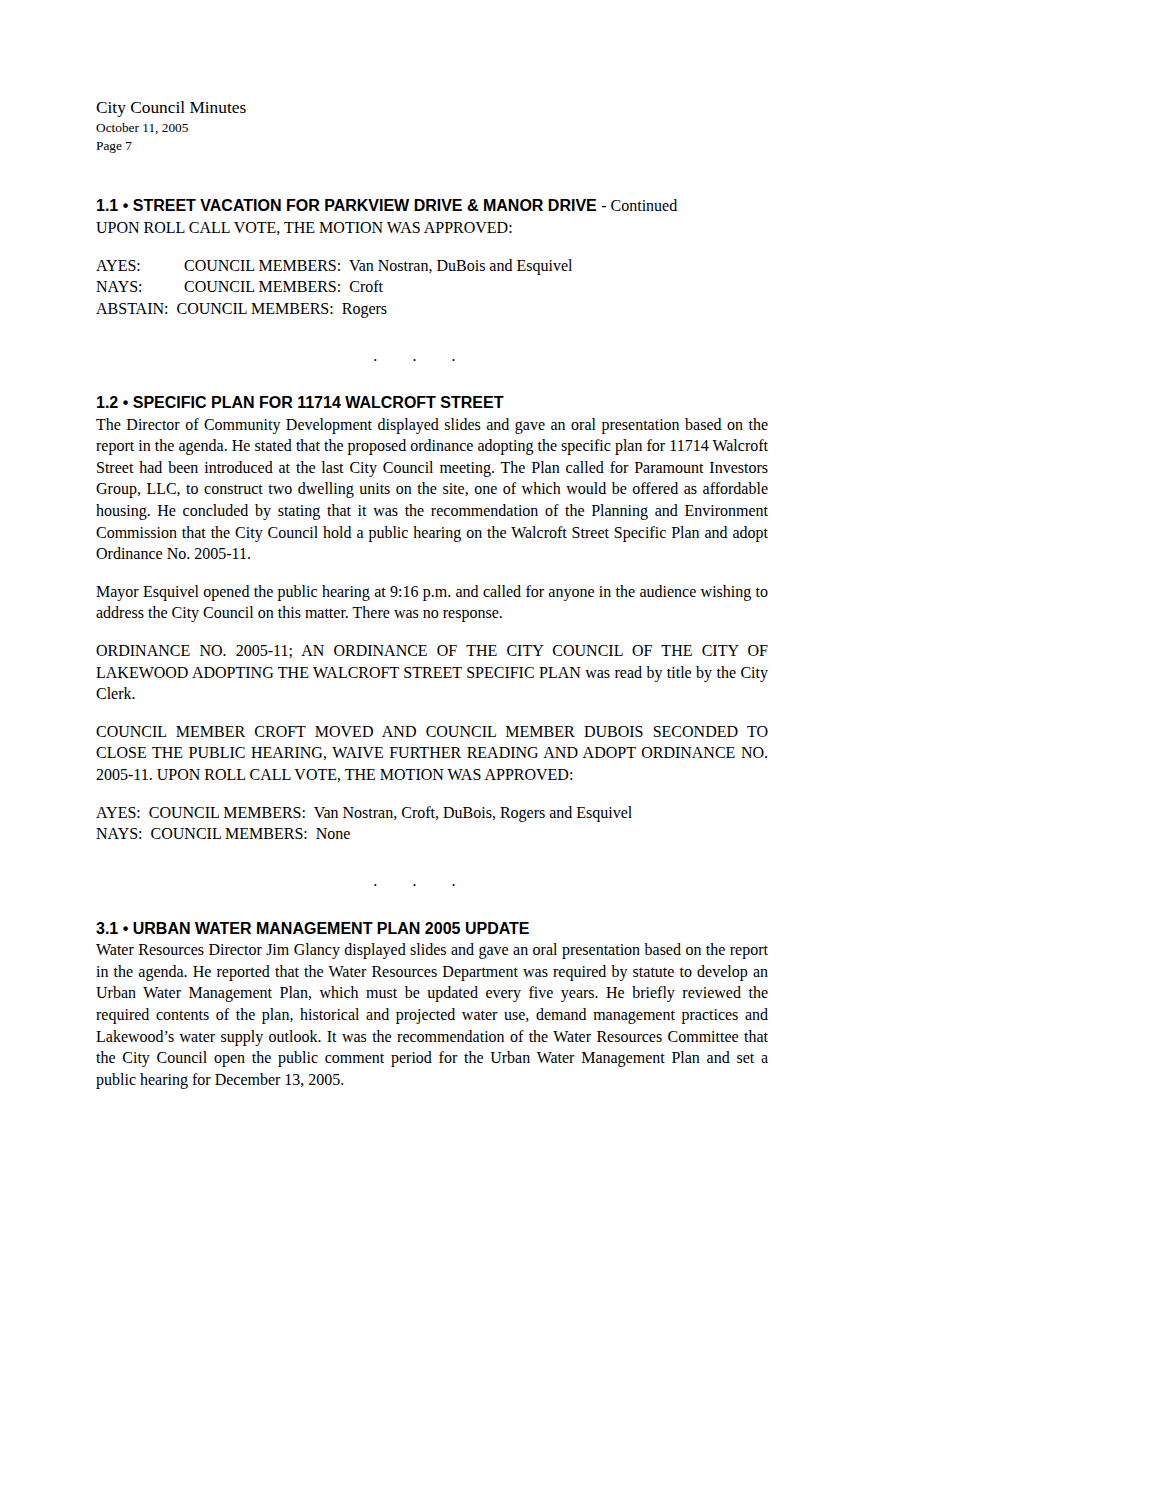City Council Minutes
October 11, 2005
Page 7
1.1 • STREET VACATION FOR PARKVIEW DRIVE & MANOR DRIVE - Continued
UPON ROLL CALL VOTE, THE MOTION WAS APPROVED:
AYES: COUNCIL MEMBERS: Van Nostran, DuBois and Esquivel NAYS: COUNCIL MEMBERS: Croft ABSTAIN: COUNCIL MEMBERS: Rogers
...
1.2 • SPECIFIC PLAN FOR 11714 WALCROFT STREET
The Director of Community Development displayed slides and gave an oral presentation based on the report in the agenda. He stated that the proposed ordinance adopting the specific plan for 11714 Walcroft Street had been introduced at the last City Council meeting. The Plan called for Paramount Investors Group, LLC, to construct two dwelling units on the site, one of which would be offered as affordable housing. He concluded by stating that it was the recommendation of the Planning and Environment Commission that the City Council hold a public hearing on the Walcroft Street Specific Plan and adopt Ordinance No. 2005-11.
Mayor Esquivel opened the public hearing at 9:16 p.m. and called for anyone in the audience wishing to address the City Council on this matter. There was no response.
ORDINANCE NO. 2005-11; AN ORDINANCE OF THE CITY COUNCIL OF THE CITY OF LAKEWOOD ADOPTING THE WALCROFT STREET SPECIFIC PLAN was read by title by the City Clerk.
COUNCIL MEMBER CROFT MOVED AND COUNCIL MEMBER DUBOIS SECONDED TO CLOSE THE PUBLIC HEARING, WAIVE FURTHER READING AND ADOPT ORDINANCE NO. 2005-11. UPON ROLL CALL VOTE, THE MOTION WAS APPROVED:
AYES: COUNCIL MEMBERS: Van Nostran, Croft, DuBois, Rogers and Esquivel NAYS: COUNCIL MEMBERS: None
...
3.1 • URBAN WATER MANAGEMENT PLAN 2005 UPDATE
Water Resources Director Jim Glancy displayed slides and gave an oral presentation based on the report in the agenda. He reported that the Water Resources Department was required by statute to develop an Urban Water Management Plan, which must be updated every five years. He briefly reviewed the required contents of the plan, historical and projected water use, demand management practices and Lakewood’s water supply outlook. It was the recommendation of the Water Resources Committee that the City Council open the public comment period for the Urban Water Management Plan and set a public hearing for December 13, 2005.